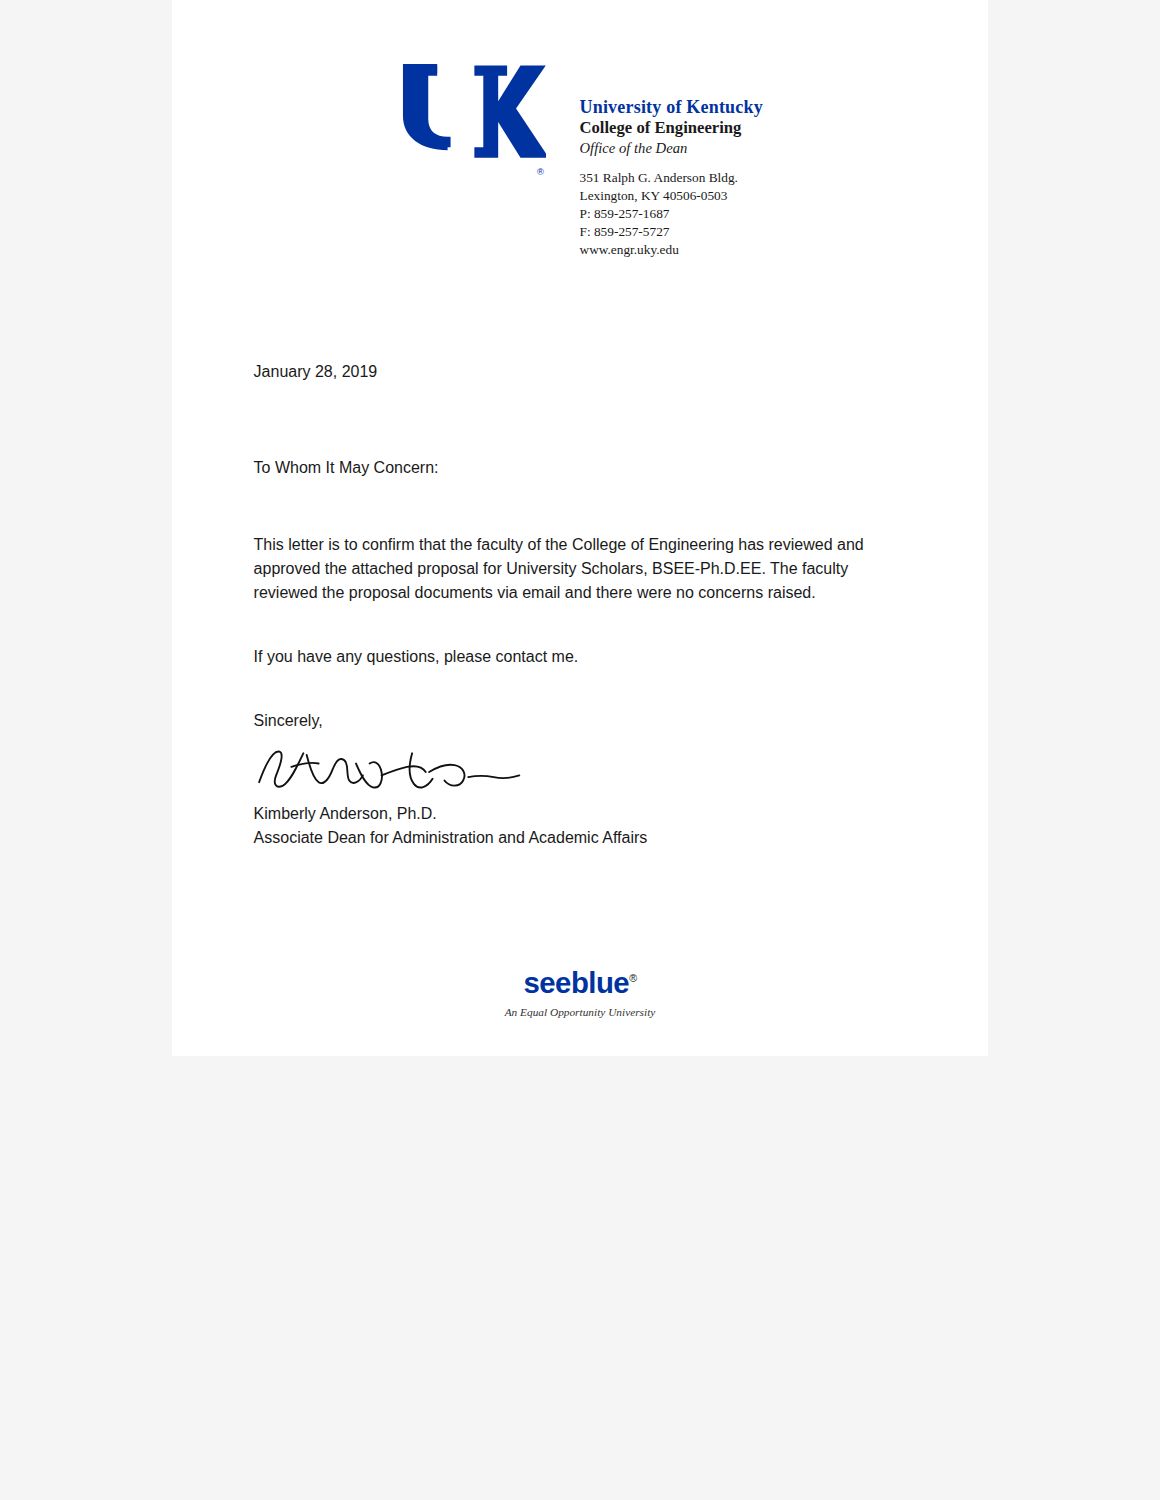®
University of Kentucky
College of Engineering
Office of the Dean
351 Ralph G. Anderson Bldg.
Lexington, KY 40506-0503
P: 859-257-1687
F: 859-257-5727
www.engr.uky.edu
January 28, 2019
To Whom It May Concern:
This letter is to confirm that the faculty of the College of Engineering has reviewed and approved the attached proposal for University Scholars, BSEE-Ph.D.EE. The faculty reviewed the proposal documents via email and there were no concerns raised.
If you have any questions, please contact me.
Sincerely,
Kimberly Anderson, Ph.D.
Associate Dean for Administration and Academic Affairs
see blue®
An Equal Opportunity University